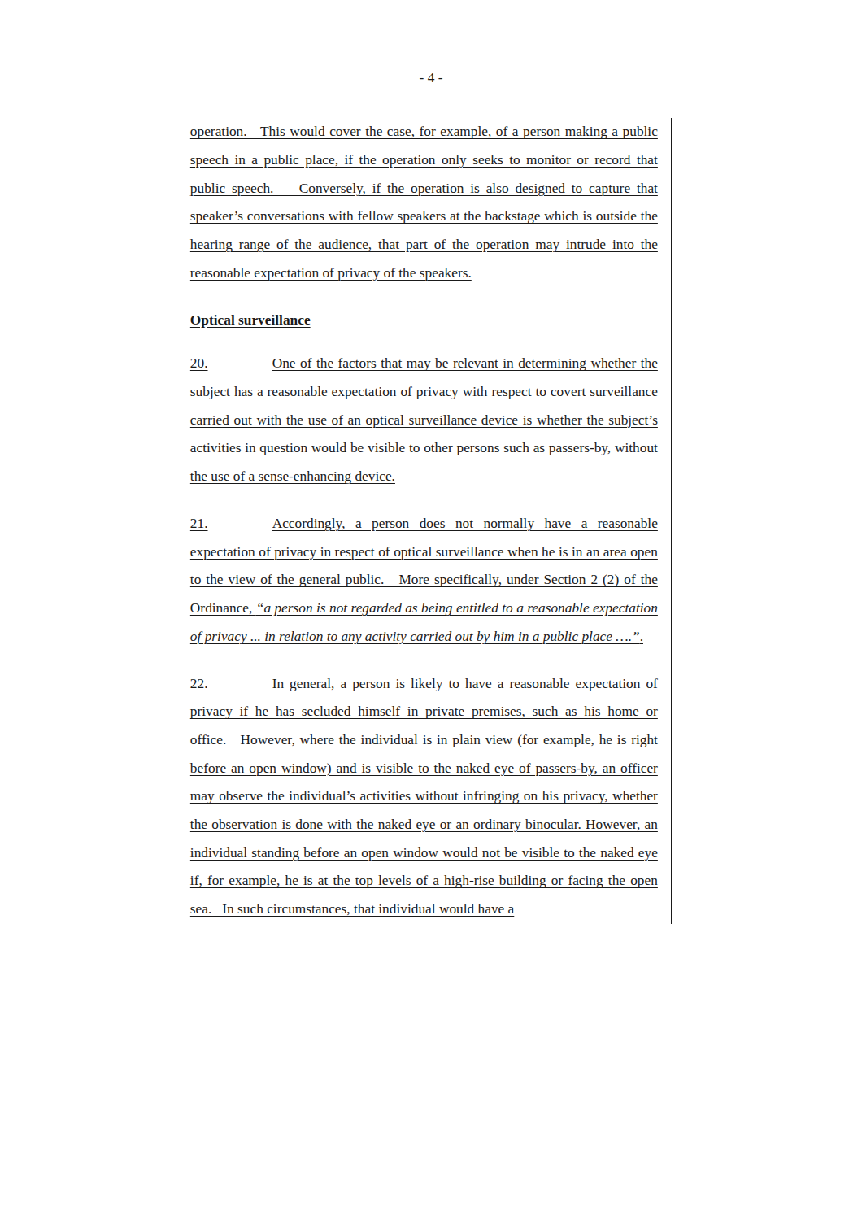- 4 -
operation. This would cover the case, for example, of a person making a public speech in a public place, if the operation only seeks to monitor or record that public speech. Conversely, if the operation is also designed to capture that speaker’s conversations with fellow speakers at the backstage which is outside the hearing range of the audience, that part of the operation may intrude into the reasonable expectation of privacy of the speakers.
Optical surveillance
20. One of the factors that may be relevant in determining whether the subject has a reasonable expectation of privacy with respect to covert surveillance carried out with the use of an optical surveillance device is whether the subject’s activities in question would be visible to other persons such as passers-by, without the use of a sense-enhancing device.
21. Accordingly, a person does not normally have a reasonable expectation of privacy in respect of optical surveillance when he is in an area open to the view of the general public. More specifically, under Section 2 (2) of the Ordinance, “a person is not regarded as being entitled to a reasonable expectation of privacy ... in relation to any activity carried out by him in a public place ….”.
22. In general, a person is likely to have a reasonable expectation of privacy if he has secluded himself in private premises, such as his home or office. However, where the individual is in plain view (for example, he is right before an open window) and is visible to the naked eye of passers-by, an officer may observe the individual’s activities without infringing on his privacy, whether the observation is done with the naked eye or an ordinary binocular. However, an individual standing before an open window would not be visible to the naked eye if, for example, he is at the top levels of a high-rise building or facing the open sea. In such circumstances, that individual would have a